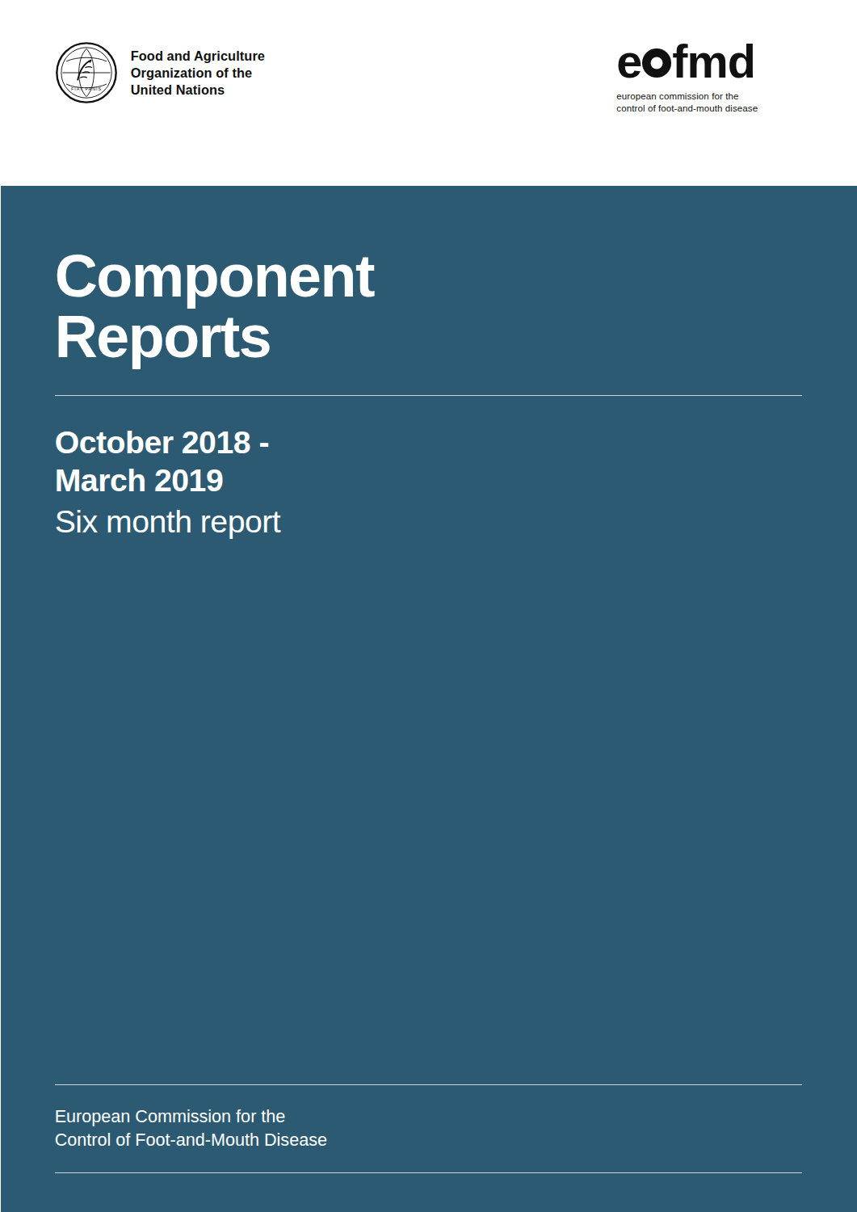FIAT PANIS
Food and Agriculture
Organization of the
United Nations
e fmd
european commission for the
control of foot-and-mouth disease
Component
Reports
October 2018 -
March 2019 Six month report
European Commission for the
Control of Foot-and-Mouth Disease